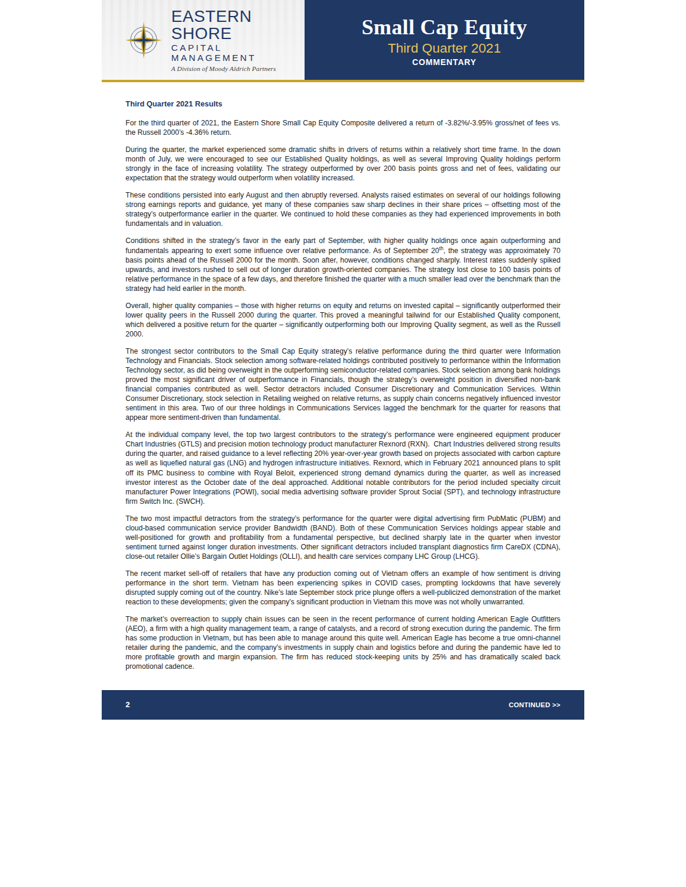EASTERN SHORE
CAPITAL MANAGEMENT
A Division of Moody Aldrich Partners
Small Cap Equity
Third Quarter 2021
COMMENTARY
Third Quarter 2021 Results
For the third quarter of 2021, the Eastern Shore Small Cap Equity Composite delivered a return of -3.82%/-3.95% gross/net of fees vs. the Russell 2000’s -4.36% return.
During the quarter, the market experienced some dramatic shifts in drivers of returns within a relatively short time frame. In the down month of July, we were encouraged to see our Established Quality holdings, as well as several Improving Quality holdings perform strongly in the face of increasing volatility. The strategy outperformed by over 200 basis points gross and net of fees, validating our expectation that the strategy would outperform when volatility increased.
These conditions persisted into early August and then abruptly reversed. Analysts raised estimates on several of our holdings following strong earnings reports and guidance, yet many of these companies saw sharp declines in their share prices – offsetting most of the strategy’s outperformance earlier in the quarter. We continued to hold these companies as they had experienced improvements in both fundamentals and in valuation.
Conditions shifted in the strategy’s favor in the early part of September, with higher quality holdings once again outperforming and fundamentals appearing to exert some influence over relative performance. As of September 20th, the strategy was approximately 70 basis points ahead of the Russell 2000 for the month. Soon after, however, conditions changed sharply. Interest rates suddenly spiked upwards, and investors rushed to sell out of longer duration growth-oriented companies. The strategy lost close to 100 basis points of relative performance in the space of a few days, and therefore finished the quarter with a much smaller lead over the benchmark than the strategy had held earlier in the month.
Overall, higher quality companies – those with higher returns on equity and returns on invested capital – significantly outperformed their lower quality peers in the Russell 2000 during the quarter. This proved a meaningful tailwind for our Established Quality component, which delivered a positive return for the quarter – significantly outperforming both our Improving Quality segment, as well as the Russell 2000.
The strongest sector contributors to the Small Cap Equity strategy’s relative performance during the third quarter were Information Technology and Financials. Stock selection among software-related holdings contributed positively to performance within the Information Technology sector, as did being overweight in the outperforming semiconductor-related companies. Stock selection among bank holdings proved the most significant driver of outperformance in Financials, though the strategy’s overweight position in diversified non-bank financial companies contributed as well. Sector detractors included Consumer Discretionary and Communication Services. Within Consumer Discretionary, stock selection in Retailing weighed on relative returns, as supply chain concerns negatively influenced investor sentiment in this area. Two of our three holdings in Communications Services lagged the benchmark for the quarter for reasons that appear more sentiment-driven than fundamental.
At the individual company level, the top two largest contributors to the strategy’s performance were engineered equipment producer Chart Industries (GTLS) and precision motion technology product manufacturer Rexnord (RXN). Chart Industries delivered strong results during the quarter, and raised guidance to a level reflecting 20% year-over-year growth based on projects associated with carbon capture as well as liquefied natural gas (LNG) and hydrogen infrastructure initiatives. Rexnord, which in February 2021 announced plans to split off its PMC business to combine with Royal Beloit, experienced strong demand dynamics during the quarter, as well as increased investor interest as the October date of the deal approached. Additional notable contributors for the period included specialty circuit manufacturer Power Integrations (POWI), social media advertising software provider Sprout Social (SPT), and technology infrastructure firm Switch Inc. (SWCH).
The two most impactful detractors from the strategy’s performance for the quarter were digital advertising firm PubMatic (PUBM) and cloud-based communication service provider Bandwidth (BAND). Both of these Communication Services holdings appear stable and well-positioned for growth and profitability from a fundamental perspective, but declined sharply late in the quarter when investor sentiment turned against longer duration investments. Other significant detractors included transplant diagnostics firm CareDX (CDNA), close-out retailer Ollie’s Bargain Outlet Holdings (OLLI), and health care services company LHC Group (LHCG).
The recent market sell-off of retailers that have any production coming out of Vietnam offers an example of how sentiment is driving performance in the short term. Vietnam has been experiencing spikes in COVID cases, prompting lockdowns that have severely disrupted supply coming out of the country. Nike’s late September stock price plunge offers a well-publicized demonstration of the market reaction to these developments; given the company’s significant production in Vietnam this move was not wholly unwarranted.
The market’s overreaction to supply chain issues can be seen in the recent performance of current holding American Eagle Outfitters (AEO), a firm with a high quality management team, a range of catalysts, and a record of strong execution during the pandemic. The firm has some production in Vietnam, but has been able to manage around this quite well. American Eagle has become a true omni-channel retailer during the pandemic, and the company’s investments in supply chain and logistics before and during the pandemic have led to more profitable growth and margin expansion. The firm has reduced stock-keeping units by 25% and has dramatically scaled back promotional cadence.
2 CONTINUED >>